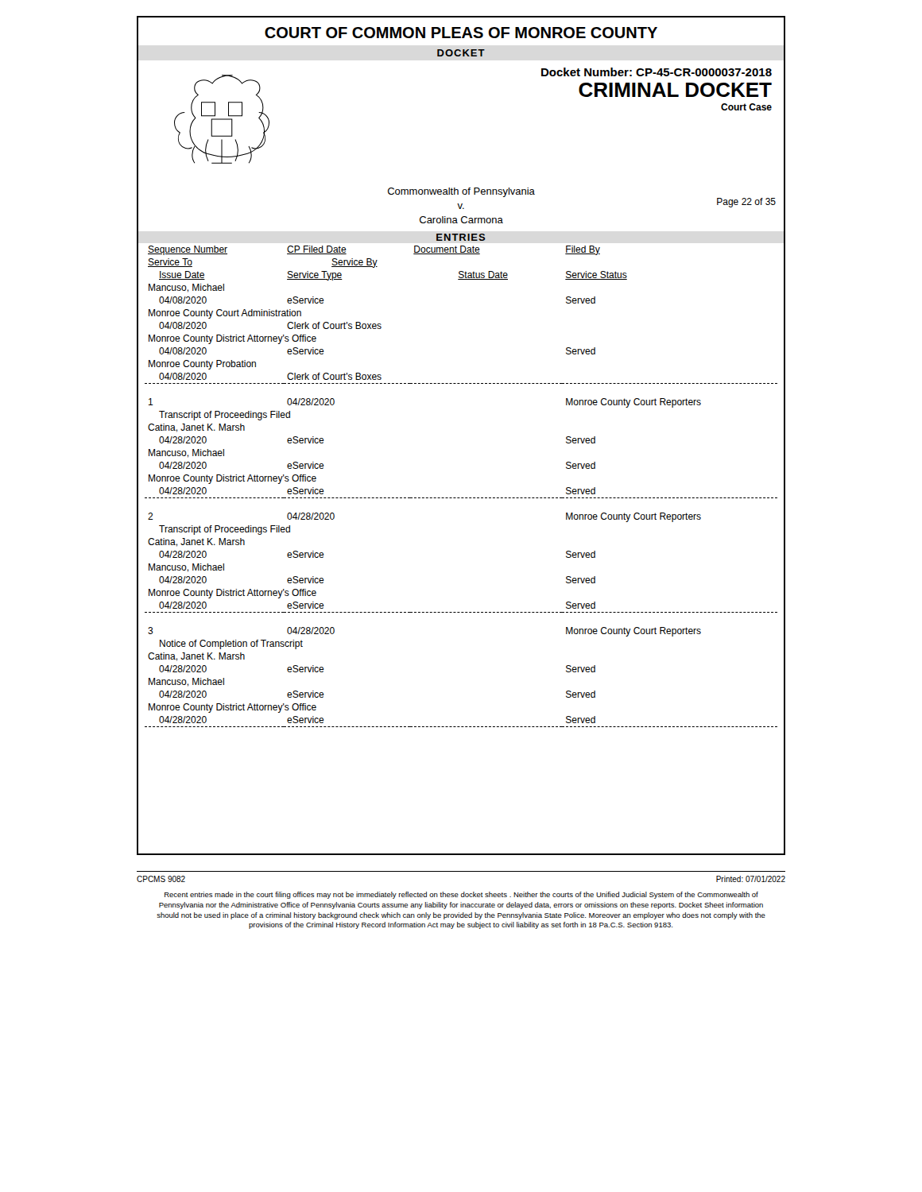COURT OF COMMON PLEAS OF MONROE COUNTY
DOCKET
Docket Number: CP-45-CR-0000037-2018
CRIMINAL DOCKET
Court Case
Page 22 of 35
Commonwealth of Pennsylvania
v.
Carolina Carmona
ENTRIES
| Sequence Number | CP Filed Date | Document Date | Filed By |
| Service To | Service By |
| Issue Date | Service Type | Status Date | Service Status |
| Mancuso, Michael |
| 04/08/2020 | eService | | Served |
| Monroe County Court Administration |
| 04/08/2020 | Clerk of Court's Boxes | | |
| Monroe County District Attorney's Office |
| 04/08/2020 | eService | | Served |
| Monroe County Probation |
| 04/08/2020 | Clerk of Court's Boxes | | |
| 1 | 04/28/2020 | | Monroe County Court Reporters |
| Transcript of Proceedings Filed |
| Catina, Janet K. Marsh |
| 04/28/2020 | eService | | Served |
| Mancuso, Michael |
| 04/28/2020 | eService | | Served |
| Monroe County District Attorney's Office |
| 04/28/2020 | eService | | Served |
| 2 | 04/28/2020 | | Monroe County Court Reporters |
| Transcript of Proceedings Filed |
| Catina, Janet K. Marsh |
| 04/28/2020 | eService | | Served |
| Mancuso, Michael |
| 04/28/2020 | eService | | Served |
| Monroe County District Attorney's Office |
| 04/28/2020 | eService | | Served |
| 3 | 04/28/2020 | | Monroe County Court Reporters |
| Notice of Completion of Transcript |
| Catina, Janet K. Marsh |
| 04/28/2020 | eService | | Served |
| Mancuso, Michael |
| 04/28/2020 | eService | | Served |
| Monroe County District Attorney's Office |
| 04/28/2020 | eService | | Served |
CPCMS 9082 Printed: 07/01/2022
Recent entries made in the court filing offices may not be immediately reflected on these docket sheets . Neither the courts of the Unified Judicial System of the Commonwealth of Pennsylvania nor the Administrative Office of Pennsylvania Courts assume any liability for inaccurate or delayed data, errors or omissions on these reports. Docket Sheet information should not be used in place of a criminal history background check which can only be provided by the Pennsylvania State Police. Moreover an employer who does not comply with the provisions of the Criminal History Record Information Act may be subject to civil liability as set forth in 18 Pa.C.S. Section 9183.